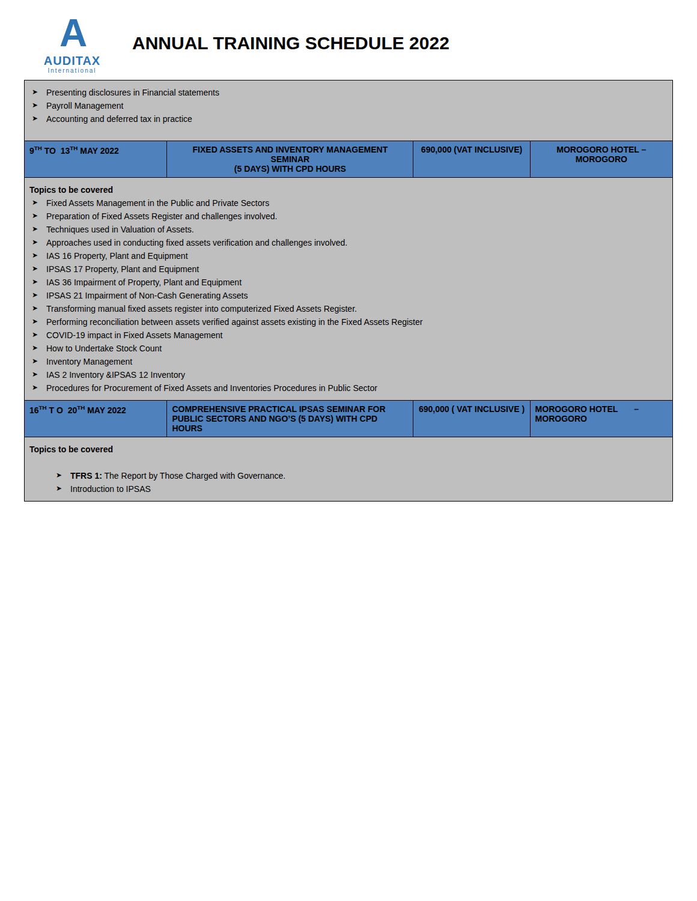A
AUDITAX
International
ANNUAL TRAINING SCHEDULE 2022
| Presenting disclosures in Financial statements Payroll Management Accounting and deferred tax in practice |
| 9 TH TO 13 TH MAY 2022 | FIXED ASSETS AND INVENTORY MANAGEMENT SEMINAR (5 DAYS) WITH CPD HOURS | 690,000 (VAT INCLUSIVE) | MOROGORO HOTEL – MOROGORO |
| Topics to be covered Fixed Assets Management in the Public and Private Sectors Preparation of Fixed Assets Register and challenges involved. Techniques used in Valuation of Assets. Approaches used in conducting fixed assets verification and challenges involved. IAS 16 Property, Plant and Equipment IPSAS 17 Property, Plant and Equipment IAS 36 Impairment of Property, Plant and Equipment IPSAS 21 Impairment of Non-Cash Generating Assets Transforming manual fixed assets register into computerized Fixed Assets Register. Performing reconciliation between assets verified against assets existing in the Fixed Assets Register COVID-19 impact in Fixed Assets Management How to Undertake Stock Count Inventory Management IAS 2 Inventory &IPSAS 12 Inventory Procedures for Procurement of Fixed Assets and Inventories Procedures in Public Sector |
| 16 TH T O 20 TH MAY 2022 | COMPREHENSIVE PRACTICAL IPSAS SEMINAR FOR PUBLIC SECTORS AND NGO’S (5 DAYS) WITH CPD HOURS | 690,000 ( VAT INCLUSIVE ) | MOROGORO HOTEL – MOROGORO |
| Topics to be covered TFRS 1: The Report by Those Charged with Governance. Introduction to IPSAS |